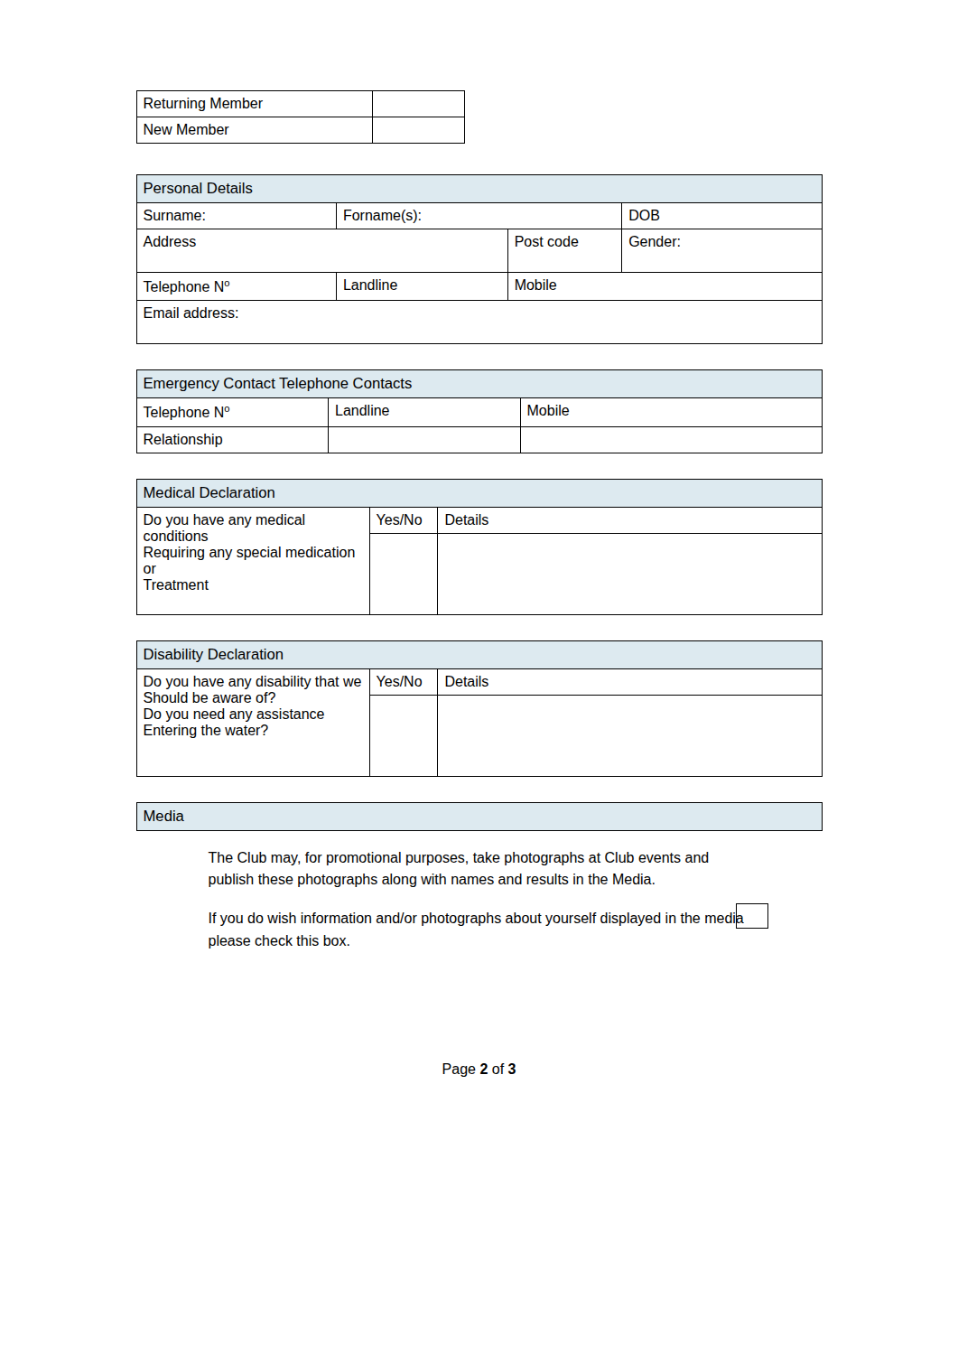| Returning Member | |
| New Member | |
| Personal Details |
| Surname: | Forname(s): | DOB |
| Address | Post code | Gender: |
| Telephone N o | Landline | Mobile |
| Email address: |
| Emergency Contact Telephone Contacts |
| Telephone N o | Landline | Mobile |
| Relationship | | |
| Medical Declaration |
| Do you have any medical conditions Requiring any special medication or Treatment | Yes/No | Details |
| Disability Declaration |
| Do you have any disability that we Should be aware of? Do you need any assistance Entering the water? | Yes/No | Details |
Media
The Club may, for promotional purposes, take photographs at Club events and
publish these photographs along with names and results in the Media.
If you do wish information and/or photographs about yourself displayed in the media
please check this box.
Page 2 of 3